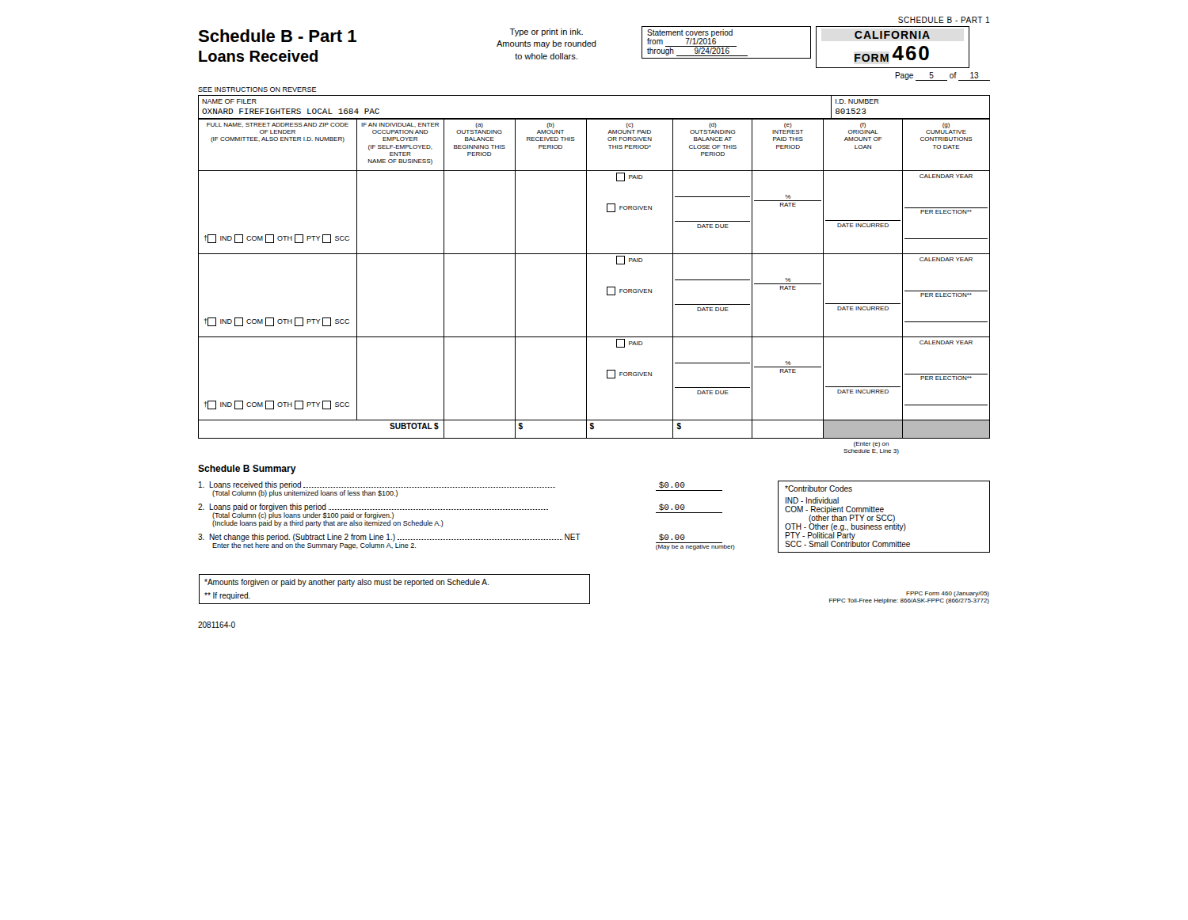SCHEDULE B - PART 1
| Schedule B - Part 1 Loans Received | Type or print in ink. Amounts may be rounded to whole dollars. | Statement covers period from 7/1/2016 through 9/24/2016 | CALIFORNIA FORM 460 Page 5 of 13 |
SEE INSTRUCTIONS ON REVERSE
| NAME OF FILER OXNARD FIREFIGHTERS LOCAL 1684 PAC | I.D. NUMBER 801523 |
| FULL NAME, STREET ADDRESS AND ZIP CODE OF LENDER (IF COMMITTEE, ALSO ENTER I.D. NUMBER) | IF AN INDIVIDUAL, ENTER OCCUPATION AND EMPLOYER (IF SELF-EMPLOYED, ENTER NAME OF BUSINESS) | (a) OUTSTANDING BALANCE BEGINNING THIS PERIOD | (b) AMOUNT RECEIVED THIS PERIOD | (c) AMOUNT PAID OR FORGIVEN THIS PERIOD* | (d) OUTSTANDING BALANCE AT CLOSE OF THIS PERIOD | (e) INTEREST PAID THIS PERIOD | (f) ORIGINAL AMOUNT OF LOAN | (g) CUMULATIVE CONTRIBUTIONS TO DATE |
| --- | --- | --- | --- | --- | --- | --- | --- | --- |
| † IND COM OTH PTY SCC | | | | PAID FORGIVEN | DATE DUE | % RATE | DATE INCURRED | CALENDAR YEAR PER ELECTION** |
| † IND COM OTH PTY SCC | | | | PAID FORGIVEN | DATE DUE | % RATE | DATE INCURRED | CALENDAR YEAR PER ELECTION** |
| † IND COM OTH PTY SCC | | | | PAID FORGIVEN | DATE DUE | % RATE | DATE INCURRED | CALENDAR YEAR PER ELECTION** |
| SUBTOTAL $ | | $ | $ | $ | | | |
| | (Enter (e) on Schedule E, Line 3) |
Schedule B Summary
| 1. Loans received this period (Total Column (b) plus unitemized loans of less than $100.) | $0.00 | *Contributor Codes IND - Individual COM - Recipient Committee (other than PTY or SCC) OTH - Other (e.g., business entity) PTY - Political Party SCC - Small Contributor Committee |
| 2. Loans paid or forgiven this period (Total Column (c) plus loans under $100 paid or forgiven.) (Include loans paid by a third party that are also itemized on Schedule A.) | $0.00 |
| 3. Net change this period. (Subtract Line 2 from Line 1.) NET Enter the net here and on the Summary Page, Column A, Line 2. | $0.00 (May be a negative number) |
| *Amounts forgiven or paid by another party also must be reported on Schedule A. ** If required. | FPPC Form 460 (January/05) FPPC Toll-Free Helpline: 866/ASK-FPPC (866/275-3772) |
2081164-0